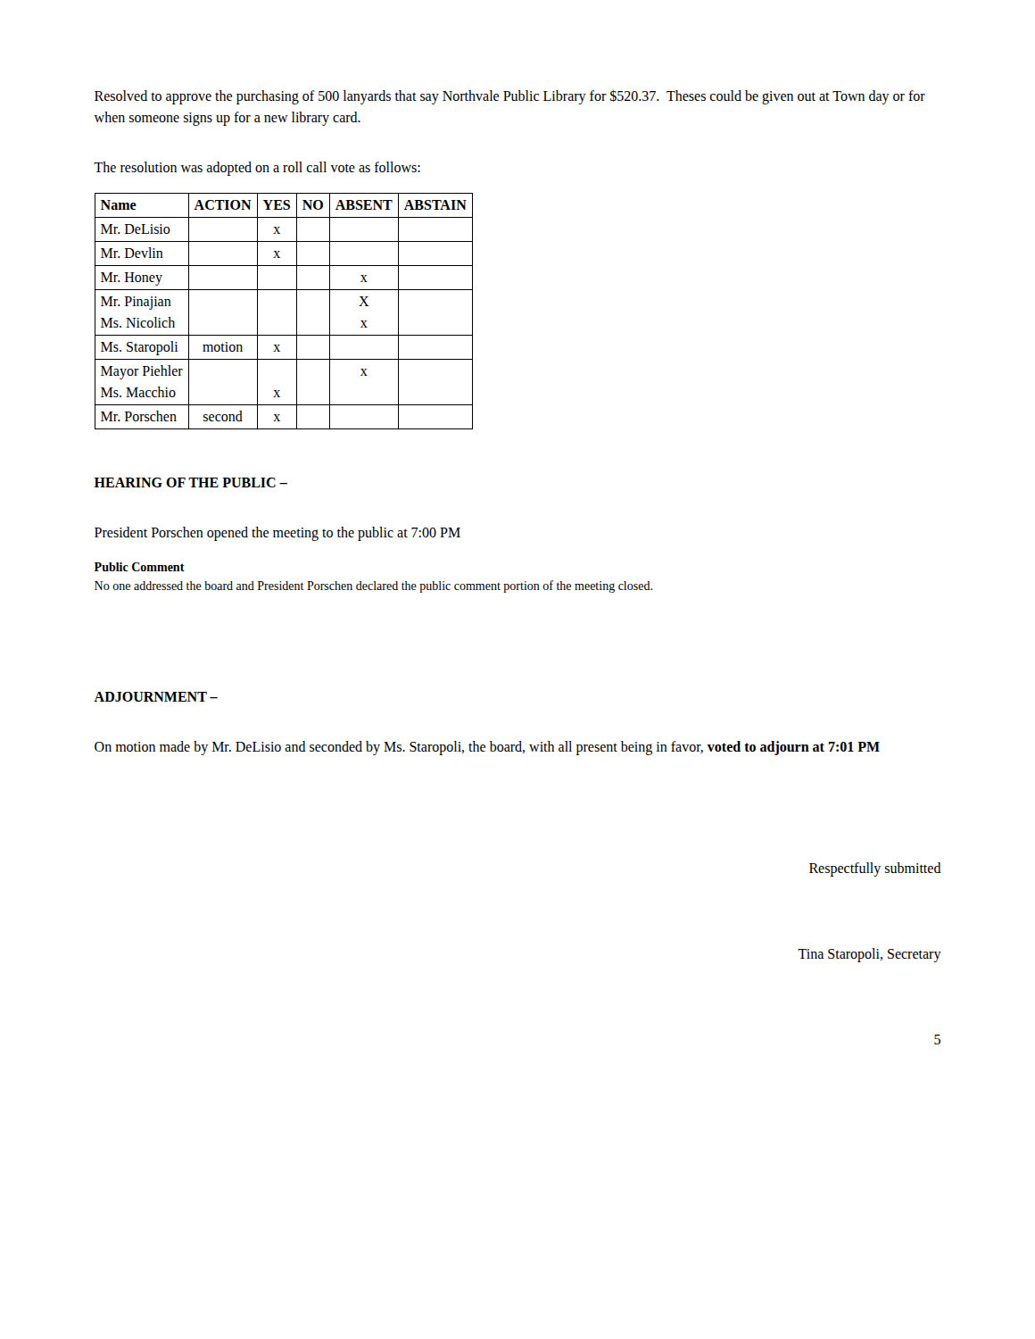Resolved to approve the purchasing of 500 lanyards that say Northvale Public Library for $520.37. Theses could be given out at Town day or for when someone signs up for a new library card.
The resolution was adopted on a roll call vote as follows:
| Name | ACTION | YES | NO | ABSENT | ABSTAIN |
| --- | --- | --- | --- | --- | --- |
| Mr. DeLisio | | x | | | |
| Mr. Devlin | | x | | | |
| Mr. Honey | | | | x | |
| Mr. Pinajian Ms. Nicolich | | | | X x | |
| Ms. Staropoli | motion | x | | | |
| Mayor Piehler Ms. Macchio | | x | | x | |
| Mr. Porschen | second | x | | | |
HEARING OF THE PUBLIC –
President Porschen opened the meeting to the public at 7:00 PM
Public Comment
No one addressed the board and President Porschen declared the public comment portion of the meeting closed.
ADJOURNMENT –
On motion made by Mr. DeLisio and seconded by Ms. Staropoli, the board, with all present being in favor, voted to adjourn at 7:01 PM
Respectfully submitted
Tina Staropoli, Secretary
5